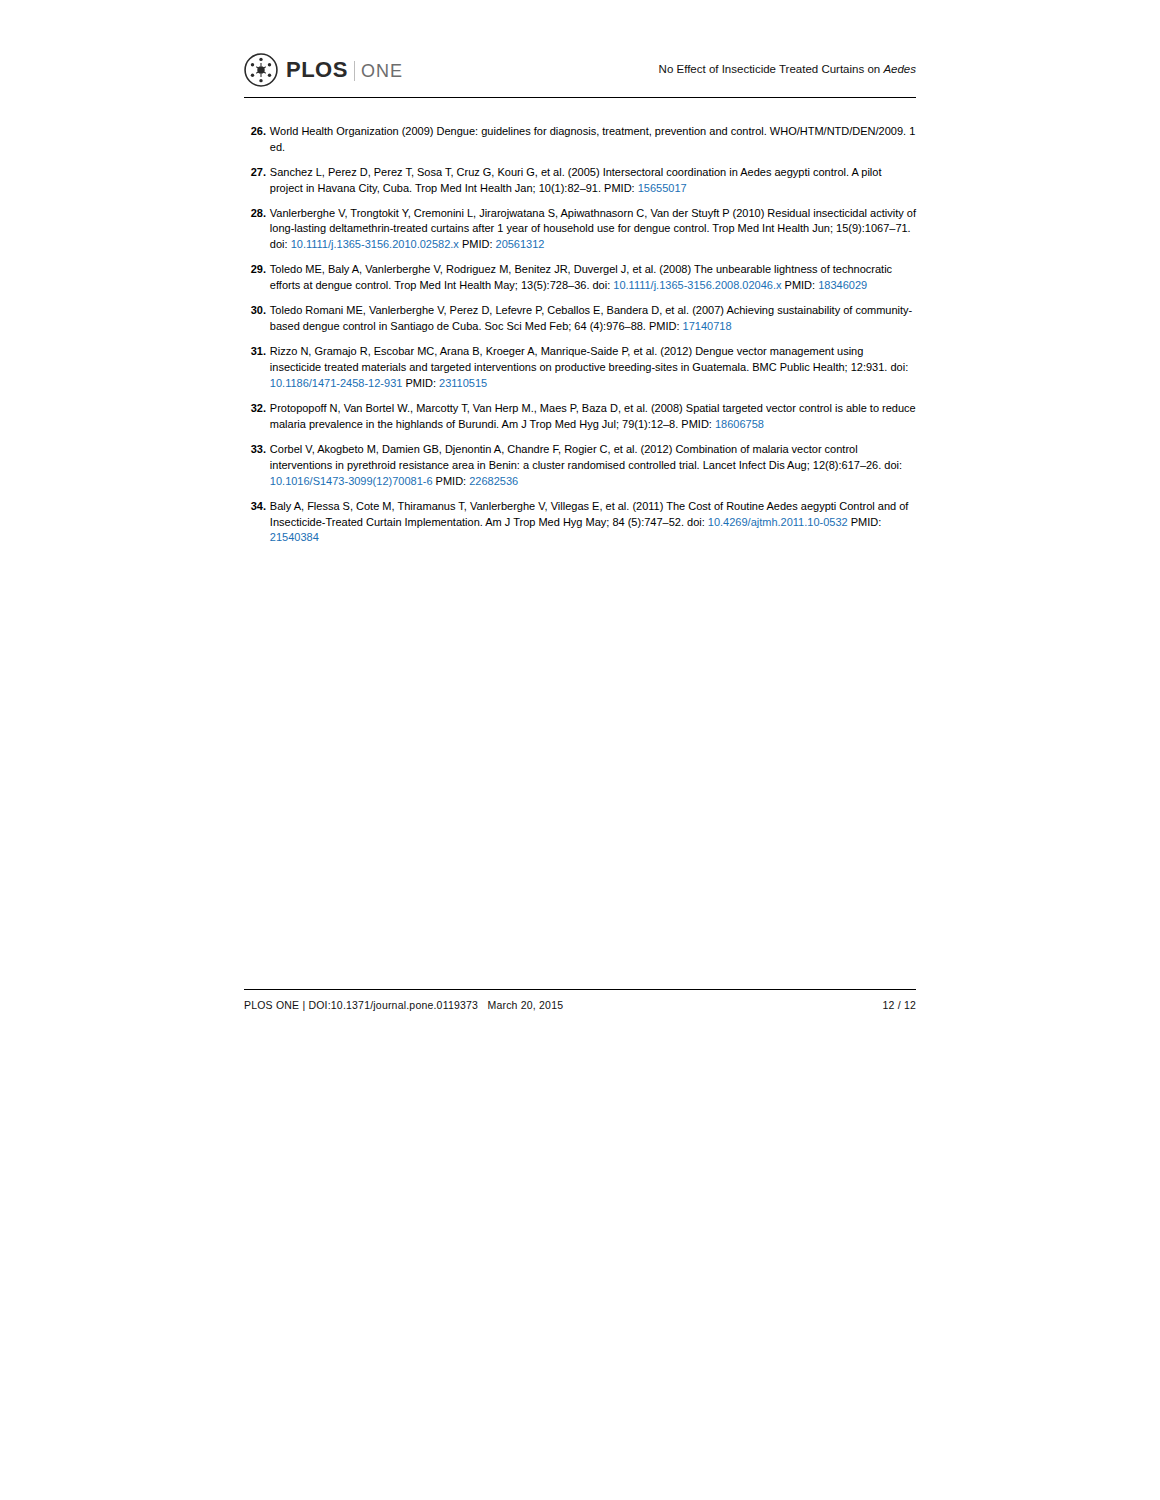PLOSONE
No Effect of Insecticide Treated Curtains on Aedes
World Health Organization (2009) Dengue: guidelines for diagnosis, treatment, prevention and control. WHO/HTM/NTD/DEN/2009. 1 ed.
Sanchez L, Perez D, Perez T, Sosa T, Cruz G, Kouri G, et al. (2005) Intersectoral coordination in Aedes aegypti control. A pilot project in Havana City, Cuba. Trop Med Int Health Jan; 10(1):82–91. PMID: 15655017
Vanlerberghe V, Trongtokit Y, Cremonini L, Jirarojwatana S, Apiwathnasorn C, Van der Stuyft P (2010) Residual insecticidal activity of long-lasting deltamethrin-treated curtains after 1 year of household use for dengue control. Trop Med Int Health Jun; 15(9):1067–71. doi: 10.1111/j.1365-3156.2010.02582.x PMID: 20561312
Toledo ME, Baly A, Vanlerberghe V, Rodriguez M, Benitez JR, Duvergel J, et al. (2008) The unbearable lightness of technocratic efforts at dengue control. Trop Med Int Health May; 13(5):728–36. doi: 10.1111/j.1365-3156.2008.02046.x PMID: 18346029
Toledo Romani ME, Vanlerberghe V, Perez D, Lefevre P, Ceballos E, Bandera D, et al. (2007) Achieving sustainability of community-based dengue control in Santiago de Cuba. Soc Sci Med Feb; 64 (4):976–88. PMID: 17140718
Rizzo N, Gramajo R, Escobar MC, Arana B, Kroeger A, Manrique-Saide P, et al. (2012) Dengue vector management using insecticide treated materials and targeted interventions on productive breeding-sites in Guatemala. BMC Public Health; 12:931. doi: 10.1186/1471-2458-12-931 PMID: 23110515
Protopopoff N, Van Bortel W., Marcotty T, Van Herp M., Maes P, Baza D, et al. (2008) Spatial targeted vector control is able to reduce malaria prevalence in the highlands of Burundi. Am J Trop Med Hyg Jul; 79(1):12–8. PMID: 18606758
Corbel V, Akogbeto M, Damien GB, Djenontin A, Chandre F, Rogier C, et al. (2012) Combination of malaria vector control interventions in pyrethroid resistance area in Benin: a cluster randomised controlled trial. Lancet Infect Dis Aug; 12(8):617–26. doi: 10.1016/S1473-3099(12)70081-6 PMID: 22682536
Baly A, Flessa S, Cote M, Thiramanus T, Vanlerberghe V, Villegas E, et al. (2011) The Cost of Routine Aedes aegypti Control and of Insecticide-Treated Curtain Implementation. Am J Trop Med Hyg May; 84 (5):747–52. doi: 10.4269/ajtmh.2011.10-0532 PMID: 21540384
PLOS ONE | DOI:10.1371/journal.pone.0119373 March 20, 2015
12 / 12